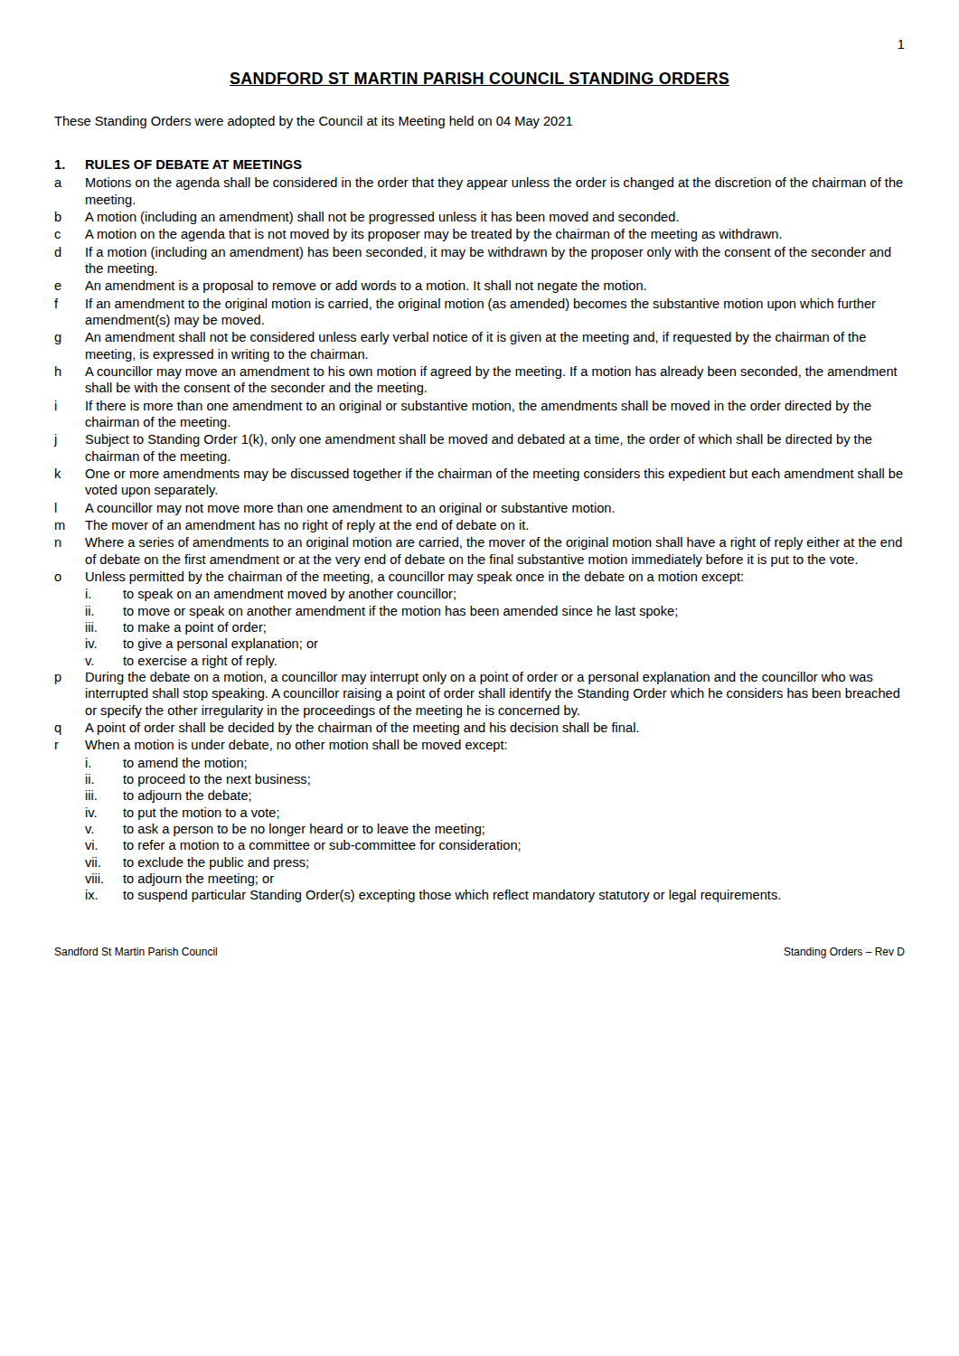1
SANDFORD ST MARTIN PARISH COUNCIL STANDING ORDERS
These Standing Orders were adopted by the Council at its Meeting held on 04 May 2021
1.
RULES OF DEBATE AT MEETINGS
a
Motions on the agenda shall be considered in the order that they appear unless the order is changed at the discretion of the chairman of the meeting.
b
A motion (including an amendment) shall not be progressed unless it has been moved and seconded.
c
A motion on the agenda that is not moved by its proposer may be treated by the chairman of the meeting as withdrawn.
d
If a motion (including an amendment) has been seconded, it may be withdrawn by the proposer only with the consent of the seconder and the meeting.
e
An amendment is a proposal to remove or add words to a motion. It shall not negate the motion.
f
If an amendment to the original motion is carried, the original motion (as amended) becomes the substantive motion upon which further amendment(s) may be moved.
g
An amendment shall not be considered unless early verbal notice of it is given at the meeting and, if requested by the chairman of the meeting, is expressed in writing to the chairman.
h
A councillor may move an amendment to his own motion if agreed by the meeting. If a motion has already been seconded, the amendment shall be with the consent of the seconder and the meeting.
i
If there is more than one amendment to an original or substantive motion, the amendments shall be moved in the order directed by the chairman of the meeting.
j
Subject to Standing Order 1(k), only one amendment shall be moved and debated at a time, the order of which shall be directed by the chairman of the meeting.
k
One or more amendments may be discussed together if the chairman of the meeting considers this expedient but each amendment shall be voted upon separately.
l
A councillor may not move more than one amendment to an original or substantive motion.
m
The mover of an amendment has no right of reply at the end of debate on it.
n
Where a series of amendments to an original motion are carried, the mover of the original motion shall have a right of reply either at the end of debate on the first amendment or at the very end of debate on the final substantive motion immediately before it is put to the vote.
o
Unless permitted by the chairman of the meeting, a councillor may speak once in the debate on a motion except:
i. to speak on an amendment moved by another councillor;
ii. to move or speak on another amendment if the motion has been amended since he last spoke;
iii. to make a point of order;
iv. to give a personal explanation; or
v. to exercise a right of reply.
p
During the debate on a motion, a councillor may interrupt only on a point of order or a personal explanation and the councillor who was interrupted shall stop speaking. A councillor raising a point of order shall identify the Standing Order which he considers has been breached or specify the other irregularity in the proceedings of the meeting he is concerned by.
q
A point of order shall be decided by the chairman of the meeting and his decision shall be final.
r
When a motion is under debate, no other motion shall be moved except:
i. to amend the motion;
ii. to proceed to the next business;
iii. to adjourn the debate;
iv. to put the motion to a vote;
v. to ask a person to be no longer heard or to leave the meeting;
vi. to refer a motion to a committee or sub-committee for consideration;
vii. to exclude the public and press;
viii. to adjourn the meeting; or
ix. to suspend particular Standing Order(s) excepting those which reflect mandatory statutory or legal requirements.
Sandford St Martin Parish Council Standing Orders – Rev D